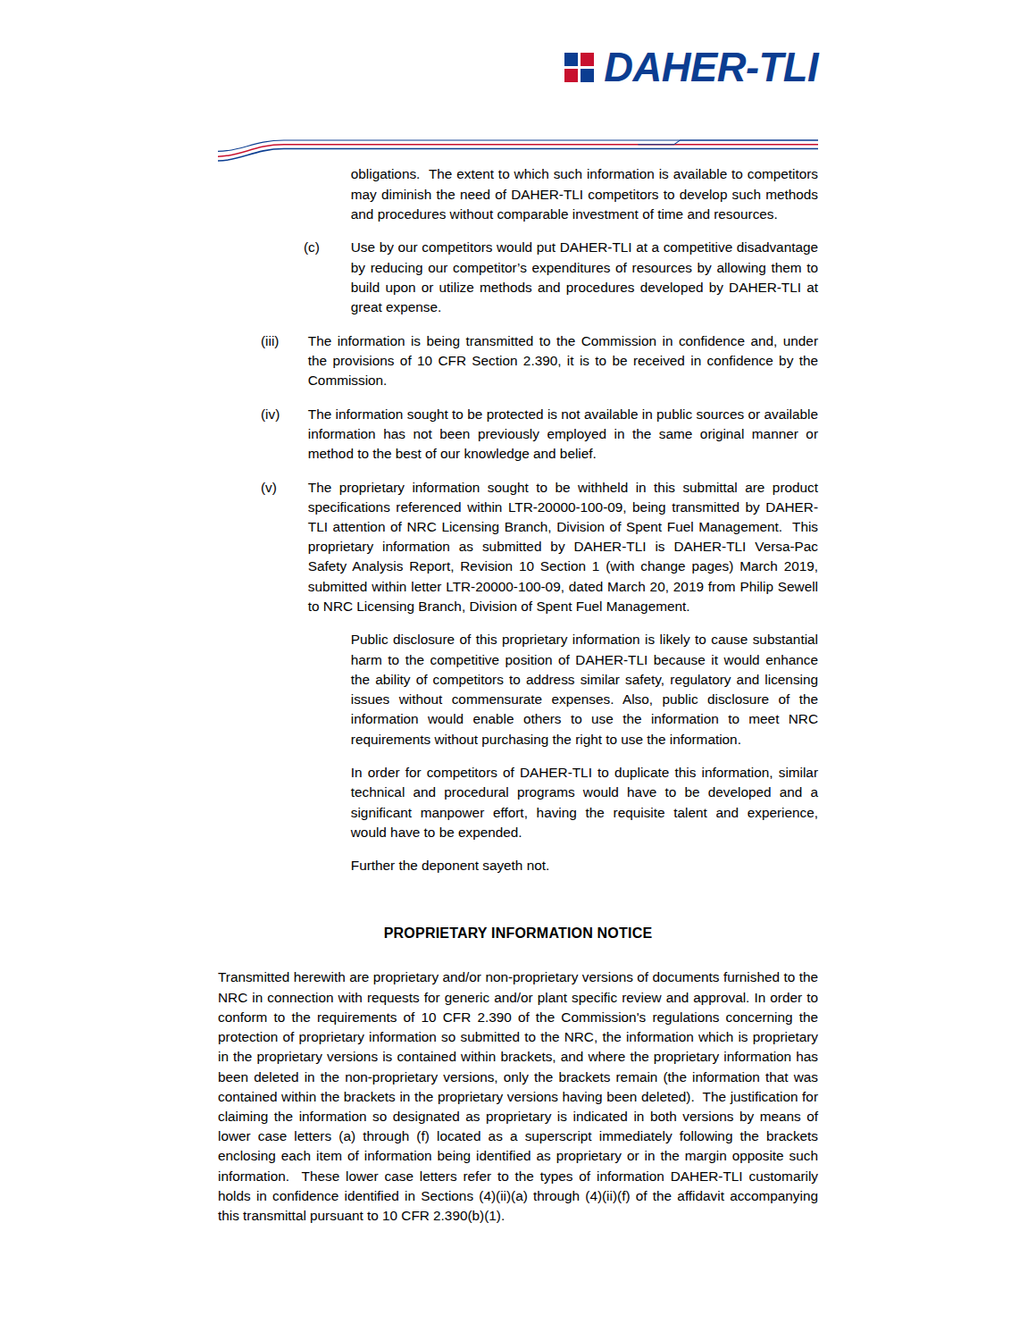DAHER-TLI
obligations. The extent to which such information is available to competitors may diminish the need of DAHER-TLI competitors to develop such methods and procedures without comparable investment of time and resources.
(c)
Use by our competitors would put DAHER-TLI at a competitive disadvantage by reducing our competitor’s expenditures of resources by allowing them to build upon or utilize methods and procedures developed by DAHER-TLI at great expense.
(iii)
The information is being transmitted to the Commission in confidence and, under the provisions of 10 CFR Section 2.390, it is to be received in confidence by the Commission.
(iv)
The information sought to be protected is not available in public sources or available information has not been previously employed in the same original manner or method to the best of our knowledge and belief.
(v)
The proprietary information sought to be withheld in this submittal are product specifications referenced within LTR-20000-100-09, being transmitted by DAHER-TLI attention of NRC Licensing Branch, Division of Spent Fuel Management. This proprietary information as submitted by DAHER-TLI is DAHER-TLI Versa-Pac Safety Analysis Report, Revision 10 Section 1 (with change pages) March 2019, submitted within letter LTR-20000-100-09, dated March 20, 2019 from Philip Sewell to NRC Licensing Branch, Division of Spent Fuel Management.
Public disclosure of this proprietary information is likely to cause substantial harm to the competitive position of DAHER-TLI because it would enhance the ability of competitors to address similar safety, regulatory and licensing issues without commensurate expenses. Also, public disclosure of the information would enable others to use the information to meet NRC requirements without purchasing the right to use the information.
In order for competitors of DAHER-TLI to duplicate this information, similar technical and procedural programs would have to be developed and a significant manpower effort, having the requisite talent and experience, would have to be expended.
Further the deponent sayeth not.
PROPRIETARY INFORMATION NOTICE
Transmitted herewith are proprietary and/or non-proprietary versions of documents furnished to the NRC in connection with requests for generic and/or plant specific review and approval. In order to conform to the requirements of 10 CFR 2.390 of the Commission's regulations concerning the protection of proprietary information so submitted to the NRC, the information which is proprietary in the proprietary versions is contained within brackets, and where the proprietary information has been deleted in the non-proprietary versions, only the brackets remain (the information that was contained within the brackets in the proprietary versions having been deleted). The justification for claiming the information so designated as proprietary is indicated in both versions by means of lower case letters (a) through (f) located as a superscript immediately following the brackets enclosing each item of information being identified as proprietary or in the margin opposite such information. These lower case letters refer to the types of information DAHER-TLI customarily holds in confidence identified in Sections (4)(ii)(a) through (4)(ii)(f) of the affidavit accompanying this transmittal pursuant to 10 CFR 2.390(b)(1).